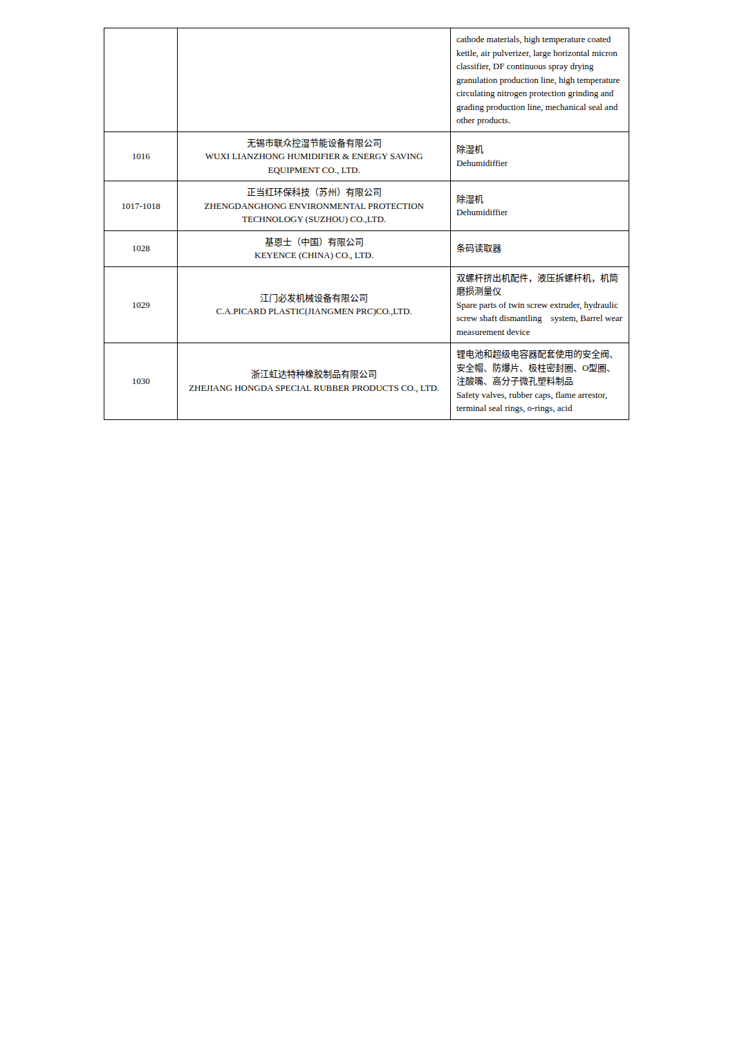| | | cathode materials, high temperature coated kettle, air pulverizer, large horizontal micron classifier, DF continuous spray drying granulation production line, high temperature circulating nitrogen protection grinding and grading production line, mechanical seal and other products. |
| 1016 | 无锡市联众控湿节能设备有限公司 WUXI LIANZHONG HUMIDIFIER & ENERGY SAVING EQUIPMENT CO., LTD. | 除湿机 Dehumidiffier |
| 1017-1018 | 正当红环保科技（苏州）有限公司 ZHENGDANGHONG ENVIRONMENTAL PROTECTION TECHNOLOGY (SUZHOU) CO.,LTD. | 除湿机 Dehumidiffier |
| 1028 | 基恩士（中国）有限公司 KEYENCE (CHINA) CO., LTD. | 条码读取器 |
| 1029 | 江门必发机械设备有限公司 C.A.PICARD PLASTIC(JIANGMEN PRC)CO.,LTD. | 双螺杆挤出机配件，液压拆螺杆机，机筒磨损测量仪 Spare parts of twin screw extruder, hydraulic screw shaft dismantling system, Barrel wear measurement device |
| 1030 | 浙江虹达特种橡胶制品有限公司 ZHEJIANG HONGDA SPECIAL RUBBER PRODUCTS CO., LTD. | 锂电池和超级电容器配套使用的安全阀、安全帽、防爆片、极柱密封圈、O型圈、注酸嘴、高分子微孔塑料制品 Safety valves, rubber caps, flame arrestor, terminal seal rings, o-rings, acid |